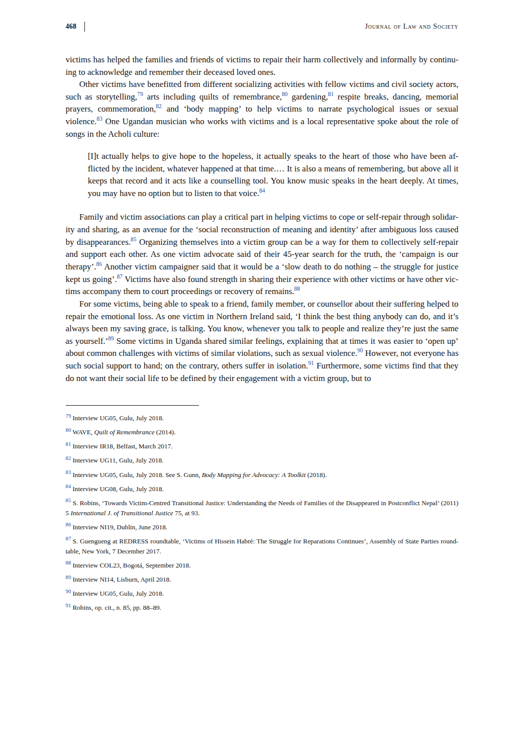468 Journal of Law and Society
victims has helped the families and friends of victims to repair their harm collectively and informally by continuing to acknowledge and remember their deceased loved ones.
Other victims have benefitted from different socializing activities with fellow victims and civil society actors, such as storytelling,79 arts including quilts of remembrance,80 gardening,81 respite breaks, dancing, memorial prayers, commemoration,82 and ‘body mapping’ to help victims to narrate psychological issues or sexual violence.83 One Ugandan musician who works with victims and is a local representative spoke about the role of songs in the Acholi culture:
[I]t actually helps to give hope to the hopeless, it actually speaks to the heart of those who have been afflicted by the incident, whatever happened at that time.… It is also a means of remembering, but above all it keeps that record and it acts like a counselling tool. You know music speaks in the heart deeply. At times, you may have no option but to listen to that voice.84
Family and victim associations can play a critical part in helping victims to cope or self-repair through solidarity and sharing, as an avenue for the ‘social reconstruction of meaning and identity’ after ambiguous loss caused by disappearances.85 Organizing themselves into a victim group can be a way for them to collectively self-repair and support each other. As one victim advocate said of their 45-year search for the truth, the ‘campaign is our therapy’.86 Another victim campaigner said that it would be a ‘slow death to do nothing – the struggle for justice kept us going’.87 Victims have also found strength in sharing their experience with other victims or have other victims accompany them to court proceedings or recovery of remains.88
For some victims, being able to speak to a friend, family member, or counsellor about their suffering helped to repair the emotional loss. As one victim in Northern Ireland said, ‘I think the best thing anybody can do, and it’s always been my saving grace, is talking. You know, whenever you talk to people and realize they’re just the same as yourself.’89 Some victims in Uganda shared similar feelings, explaining that at times it was easier to ‘open up’ about common challenges with victims of similar violations, such as sexual violence.90 However, not everyone has such social support to hand; on the contrary, others suffer in isolation.91 Furthermore, some victims find that they do not want their social life to be defined by their engagement with a victim group, but to
79 Interview UG05, Gulu, July 2018.
80 WAVE, Quilt of Remembrance (2014).
81 Interview IR18, Belfast, March 2017.
82 Interview UG11, Gulu, July 2018.
83 Interview UG05, Gulu, July 2018. See S. Gunn, Body Mapping for Advocacy: A Toolkit (2018).
84 Interview UG08, Gulu, July 2018.
85 S. Robins, ‘Towards Victim-Centred Transitional Justice: Understanding the Needs of Families of the Disappeared in Postconflict Nepal’ (2011) 5 International J. of Transitional Justice 75, at 93.
86 Interview NI19, Dublin, June 2018.
87 S. Guengueng at REDRESS roundtable, ‘Victims of Hissein Habré: The Struggle for Reparations Continues’, Assembly of State Parties roundtable, New York, 7 December 2017.
88 Interview COL23, Bogotá, September 2018.
89 Interview NI14, Lisburn, April 2018.
90 Interview UG05, Gulu, July 2018.
91 Robins, op. cit., n. 85, pp. 88–89.